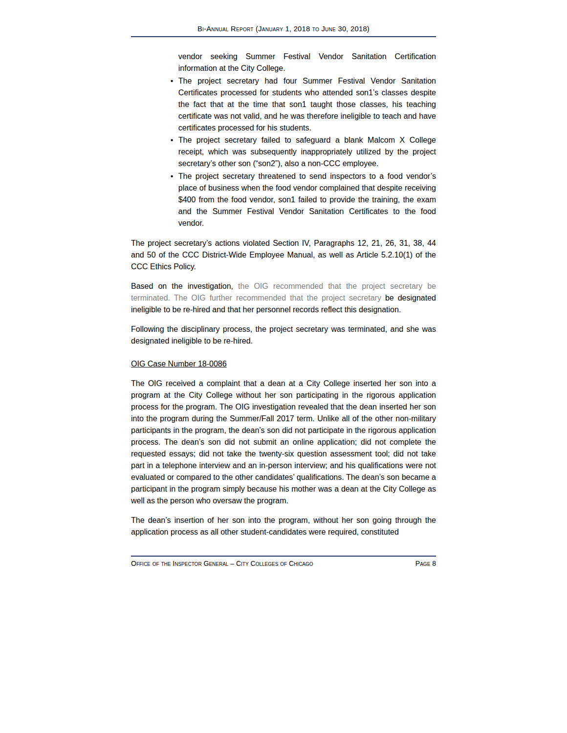Bi-Annual Report (January 1, 2018 to June 30, 2018)
vendor seeking Summer Festival Vendor Sanitation Certification information at the City College.
The project secretary had four Summer Festival Vendor Sanitation Certificates processed for students who attended son1’s classes despite the fact that at the time that son1 taught those classes, his teaching certificate was not valid, and he was therefore ineligible to teach and have certificates processed for his students.
The project secretary failed to safeguard a blank Malcom X College receipt, which was subsequently inappropriately utilized by the project secretary’s other son (“son2”), also a non-CCC employee.
The project secretary threatened to send inspectors to a food vendor’s place of business when the food vendor complained that despite receiving $400 from the food vendor, son1 failed to provide the training, the exam and the Summer Festival Vendor Sanitation Certificates to the food vendor.
The project secretary’s actions violated Section IV, Paragraphs 12, 21, 26, 31, 38, 44 and 50 of the CCC District-Wide Employee Manual, as well as Article 5.2.10(1) of the CCC Ethics Policy.
Based on the investigation, the OIG recommended that the project secretary be terminated. The OIG further recommended that the project secretary be designated ineligible to be re-hired and that her personnel records reflect this designation.
Following the disciplinary process, the project secretary was terminated, and she was designated ineligible to be re-hired.
OIG Case Number 18-0086
The OIG received a complaint that a dean at a City College inserted her son into a program at the City College without her son participating in the rigorous application process for the program. The OIG investigation revealed that the dean inserted her son into the program during the Summer/Fall 2017 term. Unlike all of the other non-military participants in the program, the dean’s son did not participate in the rigorous application process. The dean’s son did not submit an online application; did not complete the requested essays; did not take the twenty-six question assessment tool; did not take part in a telephone interview and an in-person interview; and his qualifications were not evaluated or compared to the other candidates’ qualifications. The dean’s son became a participant in the program simply because his mother was a dean at the City College as well as the person who oversaw the program.
The dean’s insertion of her son into the program, without her son going through the application process as all other student-candidates were required, constituted
Office of the Inspector General – City Colleges of Chicago Page 8